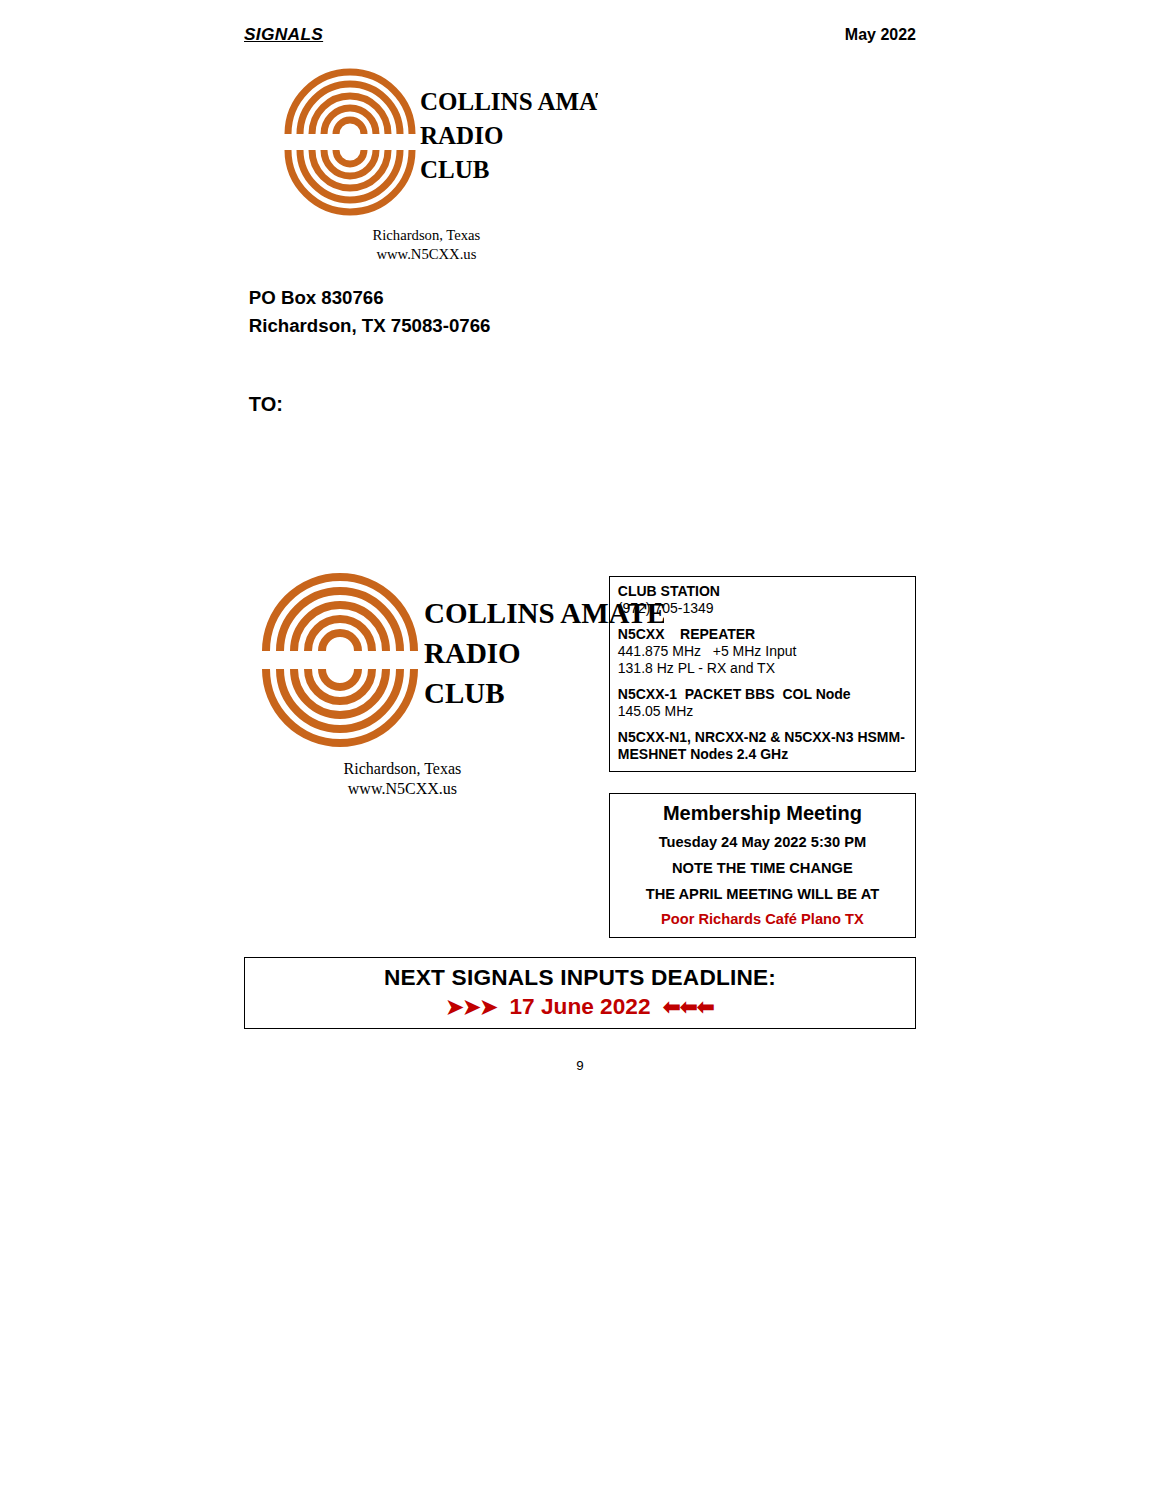SIGNALS May 2022
COLLINS AMATEUR RADIO CLUB
Richardson, Texas www.N5CXX.us
PO Box 830766
Richardson, TX 75083-0766
TO:
COLLINS AMATEUR RADIO CLUB
Richardson, Texas www.N5CXX.us
CLUB STATION(972) 705-1349
N5CXX REPEATER441.875 MHz +5 MHz Input
131.8 Hz PL - RX and TX
N5CXX-1 PACKET BBS COL Node145.05 MHz
N5CXX-N1, NRCXX-N2 & N5CXX-N3 HSMM-MESHNET Nodes 2.4 GHz
Membership Meeting
Tuesday 24 May 2022 5:30 PM
NOTE THE TIME CHANGE
THE APRIL MEETING WILL BE AT
Poor Richards Café Plano TX
NEXT SIGNALS INPUTS DEADLINE:
➤➤➤ 17 June 2022 ⬅⬅⬅
9